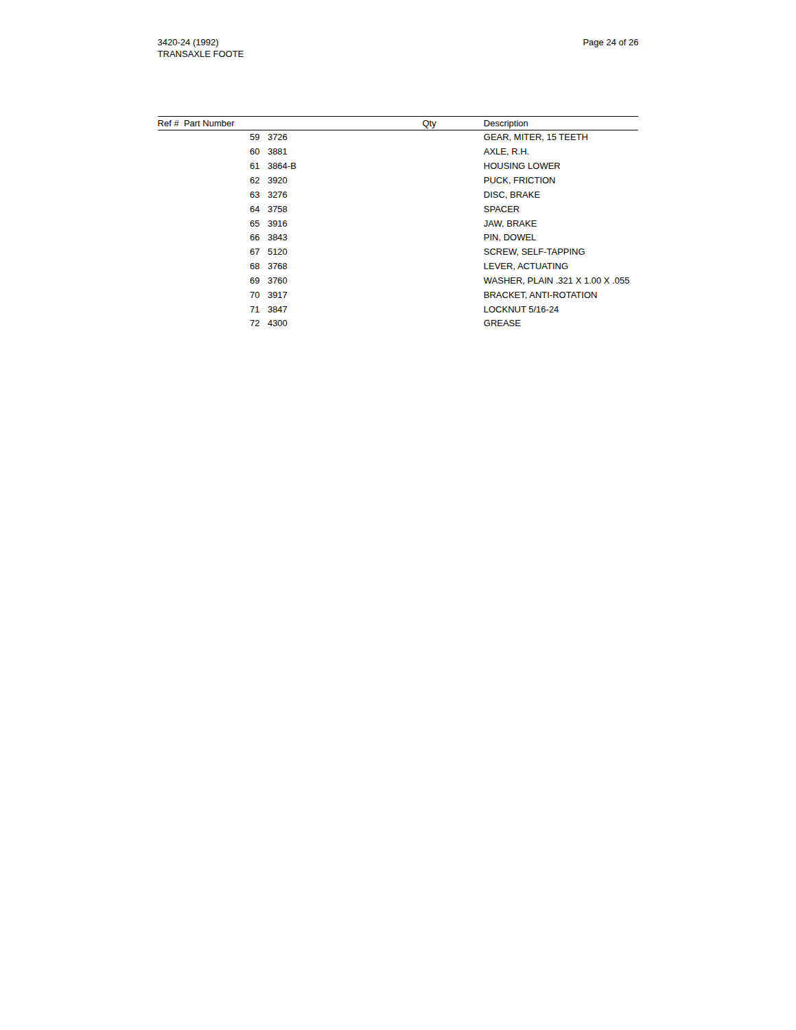3420-24 (1992)
TRANSAXLE FOOTE
Page 24 of 26
| Ref # Part Number | | Qty | Description |
| --- | --- | --- | --- |
| 59 | 3726 | | GEAR, MITER, 15 TEETH |
| 60 | 3881 | | AXLE, R.H. |
| 61 | 3864-B | | HOUSING LOWER |
| 62 | 3920 | | PUCK, FRICTION |
| 63 | 3276 | | DISC, BRAKE |
| 64 | 3758 | | SPACER |
| 65 | 3916 | | JAW, BRAKE |
| 66 | 3843 | | PIN, DOWEL |
| 67 | 5120 | | SCREW, SELF-TAPPING |
| 68 | 3768 | | LEVER, ACTUATING |
| 69 | 3760 | | WASHER, PLAIN .321 X 1.00 X .055 |
| 70 | 3917 | | BRACKET, ANTI-ROTATION |
| 71 | 3847 | | LOCKNUT 5/16-24 |
| 72 | 4300 | | GREASE |